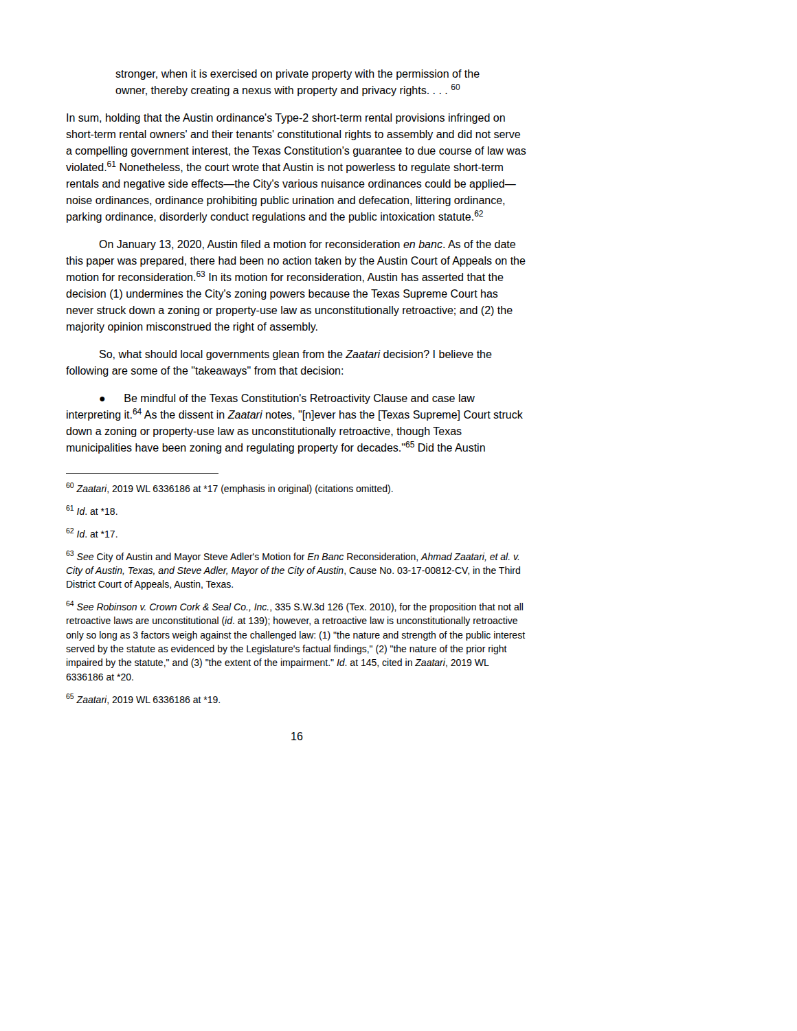stronger, when it is exercised on private property with the permission of the owner, thereby creating a nexus with property and privacy rights. . . . 60
In sum, holding that the Austin ordinance's Type-2 short-term rental provisions infringed on short-term rental owners' and their tenants' constitutional rights to assembly and did not serve a compelling government interest, the Texas Constitution's guarantee to due course of law was violated.61 Nonetheless, the court wrote that Austin is not powerless to regulate short-term rentals and negative side effects—the City's various nuisance ordinances could be applied—noise ordinances, ordinance prohibiting public urination and defecation, littering ordinance, parking ordinance, disorderly conduct regulations and the public intoxication statute.62
On January 13, 2020, Austin filed a motion for reconsideration en banc. As of the date this paper was prepared, there had been no action taken by the Austin Court of Appeals on the motion for reconsideration.63 In its motion for reconsideration, Austin has asserted that the decision (1) undermines the City's zoning powers because the Texas Supreme Court has never struck down a zoning or property-use law as unconstitutionally retroactive; and (2) the majority opinion misconstrued the right of assembly.
So, what should local governments glean from the Zaatari decision? I believe the following are some of the "takeaways" from that decision:
● Be mindful of the Texas Constitution's Retroactivity Clause and case law interpreting it.64 As the dissent in Zaatari notes, "[n]ever has the [Texas Supreme] Court struck down a zoning or property-use law as unconstitutionally retroactive, though Texas municipalities have been zoning and regulating property for decades."65 Did the Austin
60 Zaatari, 2019 WL 6336186 at *17 (emphasis in original) (citations omitted).
61 Id. at *18.
62 Id. at *17.
63 See City of Austin and Mayor Steve Adler's Motion for En Banc Reconsideration, Ahmad Zaatari, et al. v. City of Austin, Texas, and Steve Adler, Mayor of the City of Austin, Cause No. 03-17-00812-CV, in the Third District Court of Appeals, Austin, Texas.
64 See Robinson v. Crown Cork & Seal Co., Inc., 335 S.W.3d 126 (Tex. 2010), for the proposition that not all retroactive laws are unconstitutional (id. at 139); however, a retroactive law is unconstitutionally retroactive only so long as 3 factors weigh against the challenged law: (1) "the nature and strength of the public interest served by the statute as evidenced by the Legislature's factual findings," (2) "the nature of the prior right impaired by the statute," and (3) "the extent of the impairment." Id. at 145, cited in Zaatari, 2019 WL 6336186 at *20.
65 Zaatari, 2019 WL 6336186 at *19.
16